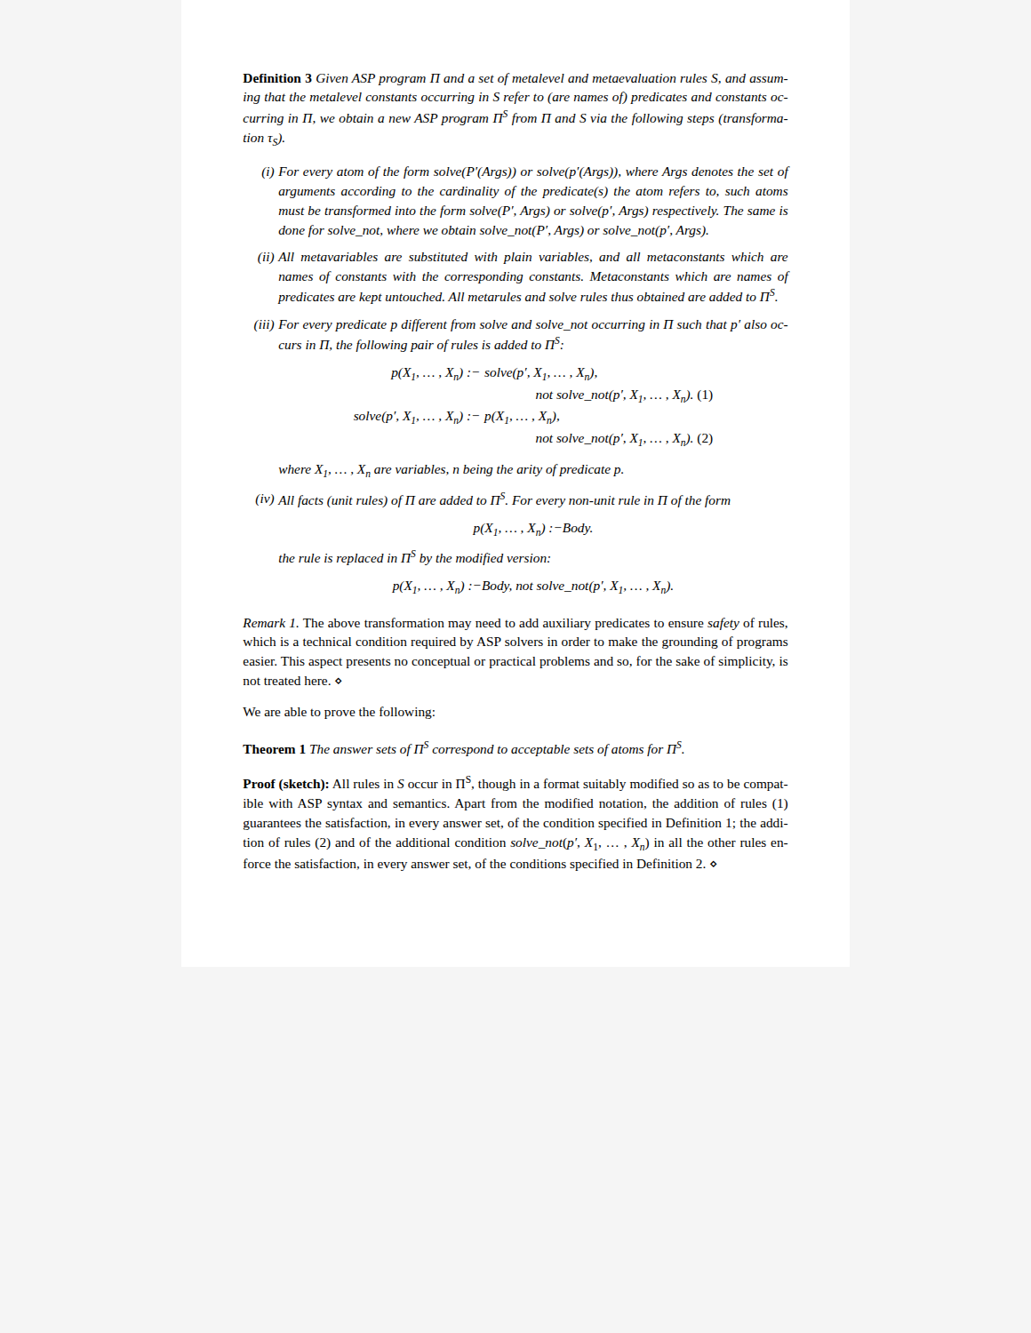Definition 3 Given ASP program Π and a set of metalevel and metaevaluation rules S, and assuming that the metalevel constants occurring in S refer to (are names of) predicates and constants occurring in Π, we obtain a new ASP program ΠS from Π and S via the following steps (transformation τS).
(i) For every atom of the form solve(P′(Args)) or solve(p′(Args)), where Args denotes the set of arguments according to the cardinality of the predicate(s) the atom refers to, such atoms must be transformed into the form solve(P′, Args) or solve(p′, Args) respectively. The same is done for solve_not, where we obtain solve_not(P′, Args) or solve_not(p′, Args).
(ii) All metavariables are substituted with plain variables, and all metaconstants which are names of constants with the corresponding constants. Metaconstants which are names of predicates are kept untouched. All metarules and solve rules thus obtained are added to ΠS.
(iii) For every predicate p different from solve and solve_not occurring in Π such that p′ also occurs in Π, the following pair of rules is added to ΠS:
p(X1, … , Xn) :−
solve(p′, X1, … , Xn),
not solve_not(p′, X1, … , Xn). (1)
solve(p′, X1, … , Xn) :−
p(X1, … , Xn),
not solve_not(p′, X1, … , Xn). (2)
where X1, … , Xn are variables, n being the arity of predicate p.
(iv) All facts (unit rules) of Π are added to ΠS. For every non-unit rule in Π of the form
p(X1, … , Xn) :−Body.
the rule is replaced in ΠS by the modified version:
p(X1, … , Xn) :−Body, not solve_not(p′, X1, … , Xn).
Remark 1. The above transformation may need to add auxiliary predicates to ensure safety of rules, which is a technical condition required by ASP solvers in order to make the grounding of programs easier. This aspect presents no conceptual or practical problems and so, for the sake of simplicity, is not treated here. ⋄
We are able to prove the following:
Theorem 1 The answer sets of ΠS correspond to acceptable sets of atoms for ΠS.
Proof (sketch): All rules in S occur in ΠS, though in a format suitably modified so as to be compatible with ASP syntax and semantics. Apart from the modified notation, the addition of rules (1) guarantees the satisfaction, in every answer set, of the condition specified in Definition 1; the addition of rules (2) and of the additional condition solve_not(p′, X1, … , Xn) in all the other rules enforce the satisfaction, in every answer set, of the conditions specified in Definition 2. ⋄